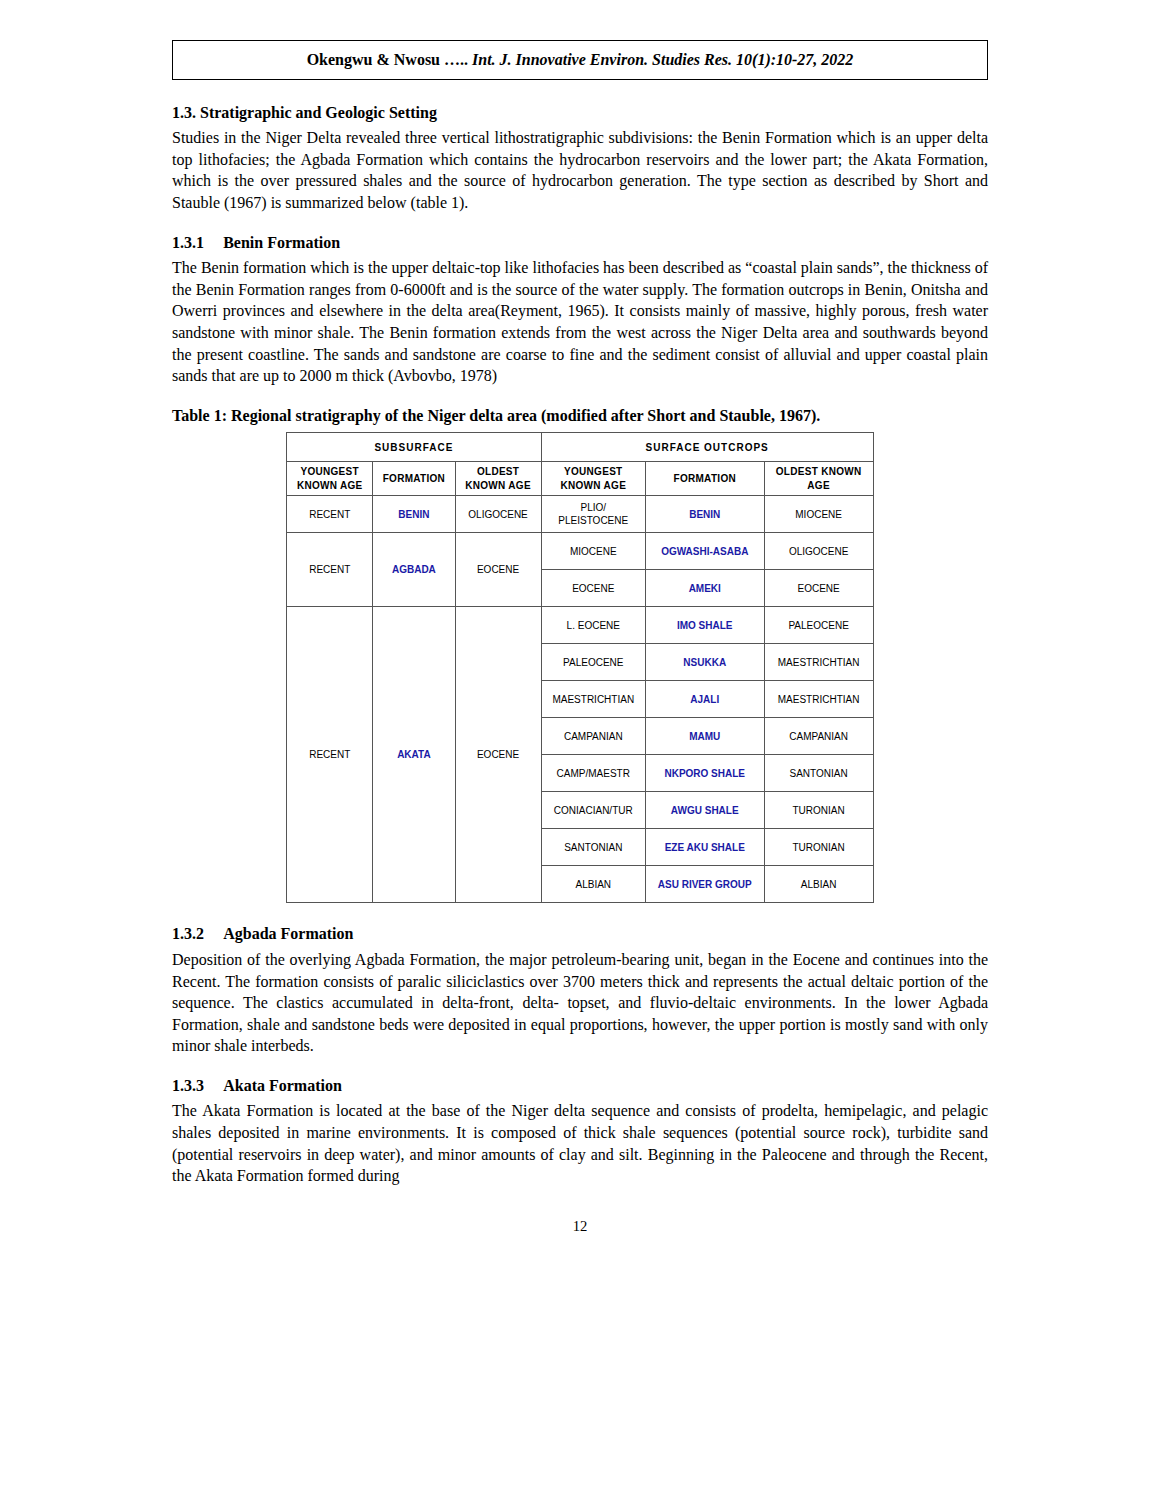Okengwu & Nwosu ….. Int. J. Innovative Environ. Studies Res. 10(1):10-27, 2022
1.3. Stratigraphic and Geologic Setting
Studies in the Niger Delta revealed three vertical lithostratigraphic subdivisions: the Benin Formation which is an upper delta top lithofacies; the Agbada Formation which contains the hydrocarbon reservoirs and the lower part; the Akata Formation, which is the over pressured shales and the source of hydrocarbon generation. The type section as described by Short and Stauble (1967) is summarized below (table 1).
1.3.1 Benin Formation
The Benin formation which is the upper deltaic-top like lithofacies has been described as “coastal plain sands”, the thickness of the Benin Formation ranges from 0-6000ft and is the source of the water supply. The formation outcrops in Benin, Onitsha and Owerri provinces and elsewhere in the delta area(Reyment, 1965). It consists mainly of massive, highly porous, fresh water sandstone with minor shale. The Benin formation extends from the west across the Niger Delta area and southwards beyond the present coastline. The sands and sandstone are coarse to fine and the sediment consist of alluvial and upper coastal plain sands that are up to 2000 m thick (Avbovbo, 1978)
Table 1: Regional stratigraphy of the Niger delta area (modified after Short and Stauble, 1967).
| SUBSURFACE | SURFACE OUTCROPS |
| --- | --- |
| YOUNGEST KNOWN AGE | FORMATION | OLDEST KNOWN AGE | YOUNGEST KNOWN AGE | FORMATION | OLDEST KNOWN AGE |
| RECENT | BENIN | OLIGOCENE | PLIO/ PLEISTOCENE | BENIN | MIOCENE |
| RECENT | AGBADA | EOCENE | MIOCENE | OGWASHI-ASABA | OLIGOCENE |
| EOCENE | AMEKI | EOCENE |
| RECENT | AKATA | EOCENE | L. EOCENE | IMO SHALE | PALEOCENE |
| PALEOCENE | NSUKKA | MAESTRICHTIAN |
| MAESTRICHTIAN | AJALI | MAESTRICHTIAN |
| CAMPANIAN | MAMU | CAMPANIAN |
| CAMP/MAESTR | NKPORO SHALE | SANTONIAN |
| CONIACIAN/TUR | AWGU SHALE | TURONIAN |
| SANTONIAN | EZE AKU SHALE | TURONIAN |
| ALBIAN | ASU RIVER GROUP | ALBIAN |
1.3.2 Agbada Formation
Deposition of the overlying Agbada Formation, the major petroleum-bearing unit, began in the Eocene and continues into the Recent. The formation consists of paralic siliciclastics over 3700 meters thick and represents the actual deltaic portion of the sequence. The clastics accumulated in delta-front, delta- topset, and fluvio-deltaic environments. In the lower Agbada Formation, shale and sandstone beds were deposited in equal proportions, however, the upper portion is mostly sand with only minor shale interbeds.
1.3.3 Akata Formation
The Akata Formation is located at the base of the Niger delta sequence and consists of prodelta, hemipelagic, and pelagic shales deposited in marine environments. It is composed of thick shale sequences (potential source rock), turbidite sand (potential reservoirs in deep water), and minor amounts of clay and silt. Beginning in the Paleocene and through the Recent, the Akata Formation formed during
12